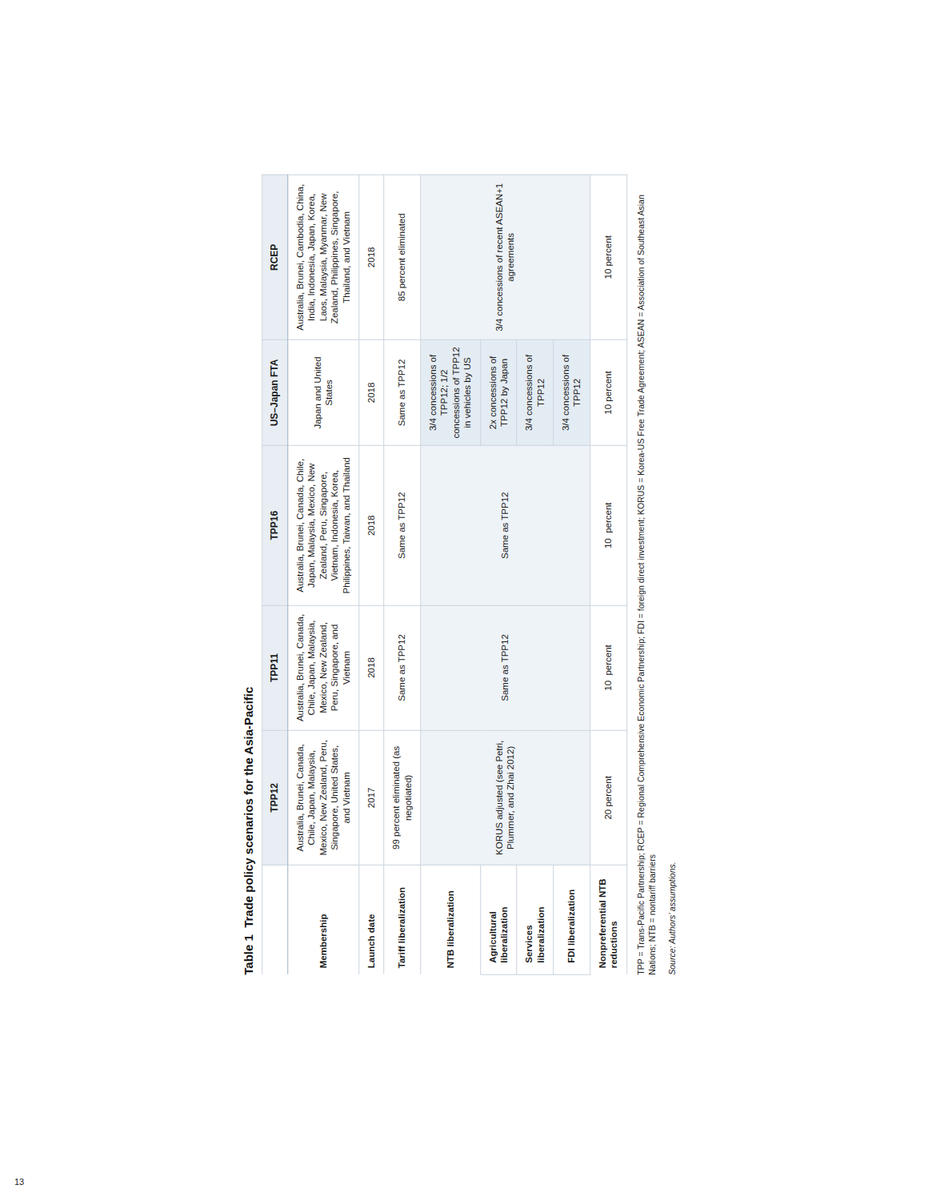13
Table 1 Trade policy scenarios for the Asia-Pacific
| | TPP12 | TPP11 | TPP16 | US–Japan FTA | RCEP |
| --- | --- | --- | --- | --- | --- |
| Membership | Australia, Brunei, Canada, Chile, Japan, Malaysia, Mexico, New Zealand, Peru, Singapore, United States, and Vietnam | Australia, Brunei, Canada, Chile, Japan, Malaysia, Mexico, New Zealand, Peru, Singapore, and Vietnam | Australia, Brunei, Canada, Chile, Japan, Malaysia, Mexico, New Zealand, Peru, Singapore, Vietnam, Indonesia, Korea, Philippines, Taiwan, and Thailand | Japan and United States | Australia, Brunei, Cambodia, China, India, Indonesia, Japan, Korea, Laos, Malaysia, Myanmar, New Zealand, Philippines, Singapore, Thailand, and Vietnam |
| Launch date | 2017 | 2018 | 2018 | 2018 | 2018 |
| Tariff liberalization | 99 percent eliminated (as negotiated) | Same as TPP12 | Same as TPP12 | Same as TPP12 | 85 percent eliminated |
| NTB liberalization | KORUS adjusted (see Petri, Plummer, and Zhai 2012) | Same as TPP12 | Same as TPP12 | 3/4 concessions of TPP12; 1/2 concessions of TPP12 in vehicles by US | 3/4 concessions of recent ASEAN+1 agreements |
| Agricultural liberalization | 2x concessions of TPP12 by Japan |
| Services liberalization | 3/4 concessions of TPP12 |
| FDI liberalization | 3/4 concessions of TPP12 |
| Nonpreferential NTB reductions | 20 percent | 10 percent | 10 percent | 10 percent | 10 percent |
TPP = Trans-Pacific Partnership; RCEP = Regional Comprehensive Economic Partnership; FDI = foreign direct investment; KORUS = Korea-US Free Trade Agreement; ASEAN = Association of Southeast Asian Nations; NTB = nontariff barriers
Source: Authors’ assumptions.